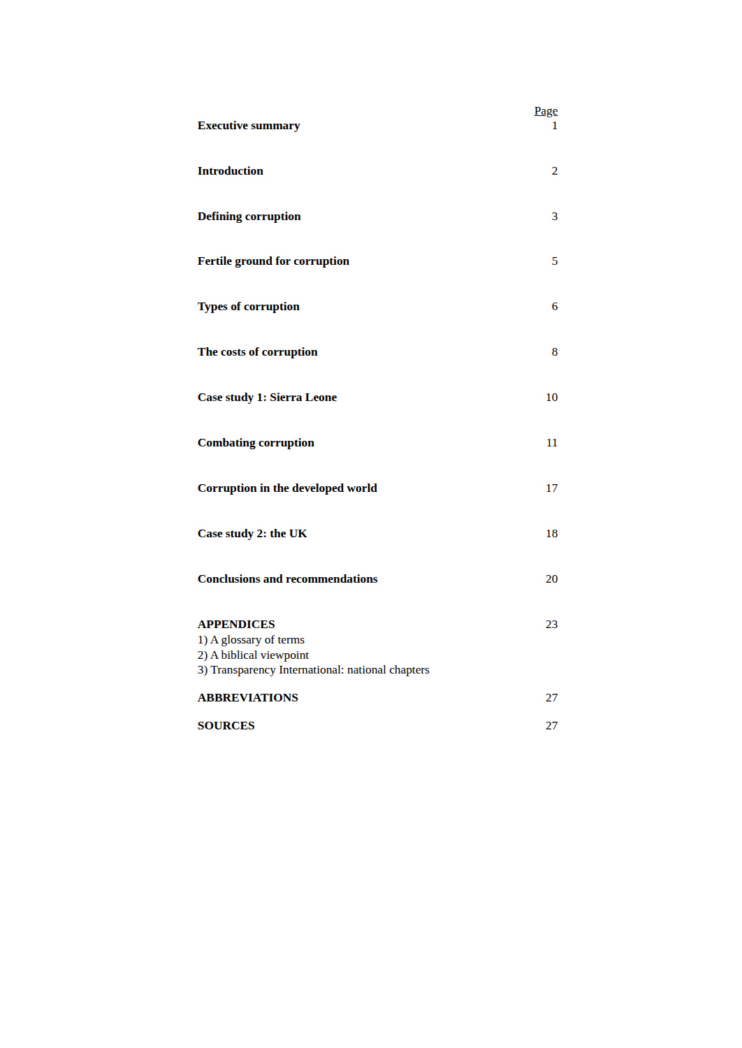| | Page |
| Executive summary | 1 |
| Introduction | 2 |
| Defining corruption | 3 |
| Fertile ground for corruption | 5 |
| Types of corruption | 6 |
| The costs of corruption | 8 |
| Case study 1: Sierra Leone | 10 |
| Combating corruption | 11 |
| Corruption in the developed world | 17 |
| Case study 2: the UK | 18 |
| Conclusions and recommendations | 20 |
| APPENDICES | 23 |
| 1) A glossary of terms 2) A biblical viewpoint 3) Transparency International: national chapters | |
| ABBREVIATIONS | 27 |
| SOURCES | 27 |